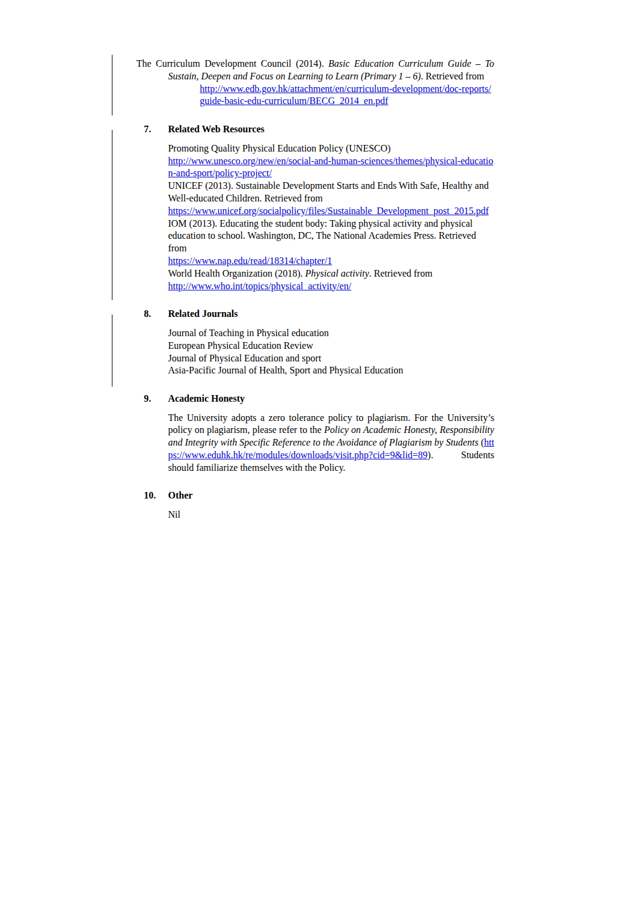The Curriculum Development Council (2014). Basic Education Curriculum Guide – To Sustain, Deepen and Focus on Learning to Learn (Primary 1 – 6). Retrieved from http://www.edb.gov.hk/attachment/en/curriculum-development/doc-reports/guide-basic-edu-curriculum/BECG_2014_en.pdf
7. Related Web Resources
Promoting Quality Physical Education Policy (UNESCO)
http://www.unesco.org/new/en/social-and-human-sciences/themes/physical-education-and-sport/policy-project/
UNICEF (2013). Sustainable Development Starts and Ends With Safe, Healthy and Well-educated Children. Retrieved from
https://www.unicef.org/socialpolicy/files/Sustainable_Development_post_2015.pdf
IOM (2013). Educating the student body: Taking physical activity and physical education to school. Washington, DC, The National Academies Press. Retrieved from
https://www.nap.edu/read/18314/chapter/1
World Health Organization (2018). Physical activity. Retrieved from
http://www.who.int/topics/physical_activity/en/
8. Related Journals
Journal of Teaching in Physical education
European Physical Education Review
Journal of Physical Education and sport
Asia-Pacific Journal of Health, Sport and Physical Education
9. Academic Honesty
The University adopts a zero tolerance policy to plagiarism. For the University’s policy on plagiarism, please refer to the Policy on Academic Honesty, Responsibility and Integrity with Specific Reference to the Avoidance of Plagiarism by Students (https://www.eduhk.hk/re/modules/downloads/visit.php?cid=9&lid=89). Students should familiarize themselves with the Policy.
10. Other
Nil